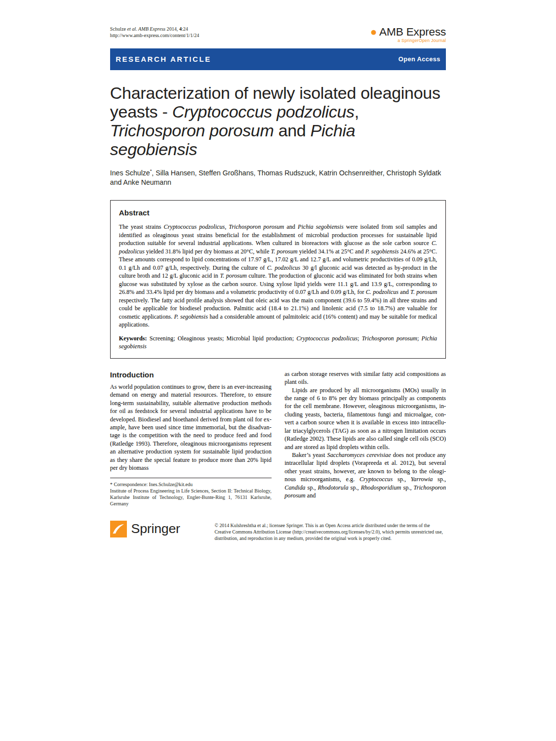Schulze et al. AMB Express 2014, 4:24
http://www.amb-express.com/content/1/1/24
● AMB Express
a SpringerOpen Journal
RESEARCH ARTICLE
Open Access
Characterization of newly isolated oleaginous yeasts - Cryptococcus podzolicus, Trichosporon porosum and Pichia segobiensis
Ines Schulze*, Silla Hansen, Steffen Großhans, Thomas Rudszuck, Katrin Ochsenreither, Christoph Syldatk
and Anke Neumann
Abstract
The yeast strains Cryptococcus podzolicus, Trichosporon porosum and Pichia segobiensis were isolated from soil samples and identified as oleaginous yeast strains beneficial for the establishment of microbial production processes for sustainable lipid production suitable for several industrial applications. When cultured in bioreactors with glucose as the sole carbon source C. podzolicus yielded 31.8% lipid per dry biomass at 20°C, while T. porosum yielded 34.1% at 25°C and P. segobiensis 24.6% at 25°C. These amounts correspond to lipid concentrations of 17.97 g/L, 17.02 g/L and 12.7 g/L and volumetric productivities of 0.09 g/Lh, 0.1 g/Lh and 0.07 g/Lh, respectively. During the culture of C. podzolicus 30 g/l gluconic acid was detected as by-product in the culture broth and 12 g/L gluconic acid in T. porosum culture. The production of gluconic acid was eliminated for both strains when glucose was substituted by xylose as the carbon source. Using xylose lipid yields were 11.1 g/L and 13.9 g/L, corresponding to 26.8% and 33.4% lipid per dry biomass and a volumetric productivity of 0.07 g/Lh and 0.09 g/Lh, for C. podzolicus and T. porosum respectively. The fatty acid profile analysis showed that oleic acid was the main component (39.6 to 59.4%) in all three strains and could be applicable for biodiesel production. Palmitic acid (18.4 to 21.1%) and linolenic acid (7.5 to 18.7%) are valuable for cosmetic applications. P. segobiensis had a considerable amount of palmitoleic acid (16% content) and may be suitable for medical applications.
Keywords: Screening; Oleaginous yeasts; Microbial lipid production; Cryptococcus podzolicus; Trichosporon porosum; Pichia segobiensis
Introduction
As world population continues to grow, there is an ever-increasing demand on energy and material resources. Therefore, to ensure long-term sustainability, suitable alternative production methods for oil as feedstock for several industrial applications have to be developed. Biodiesel and bioethanol derived from plant oil for example, have been used since time immemorial, but the disadvantage is the competition with the need to produce feed and food (Ratledge 1993). Therefore, oleaginous microorganisms represent an alternative production system for sustainable lipid production as they share the special feature to produce more than 20% lipid per dry biomass
* Correspondence: Ines.Schulze@kit.edu
Institute of Process Engineering in Life Sciences, Section II: Technical Biology, Karlsruhe Institute of Technology, Engler-Bunte-Ring 1, 76131 Karlsruhe, Germany
as carbon storage reserves with similar fatty acid compositions as plant oils.
Lipids are produced by all microorganisms (MOs) usually in the range of 6 to 8% per dry biomass principally as components for the cell membrane. However, oleaginous microorganisms, including yeasts, bacteria, filamentous fungi and microalgae, convert a carbon source when it is available in excess into intracellular triacylglycerols (TAG) as soon as a nitrogen limitation occurs (Ratledge 2002). These lipids are also called single cell oils (SCO) and are stored as lipid droplets within cells.
Baker’s yeast Saccharomyces cerevisiae does not produce any intracellular lipid droplets (Vorapreeda et al. 2012), but several other yeast strains, however, are known to belong to the oleaginous microorganisms, e.g. Cryptococcus sp., Yarrowia sp., Candida sp., Rhodotorula sp., Rhodosporidium sp., Trichosporon porosum and
Springer
© 2014 Kulshreshtha et al.; licensee Springer. This is an Open Access article distributed under the terms of the Creative Commons Attribution License (http://creativecommons.org/licenses/by/2.0), which permits unrestricted use, distribution, and reproduction in any medium, provided the original work is properly cited.